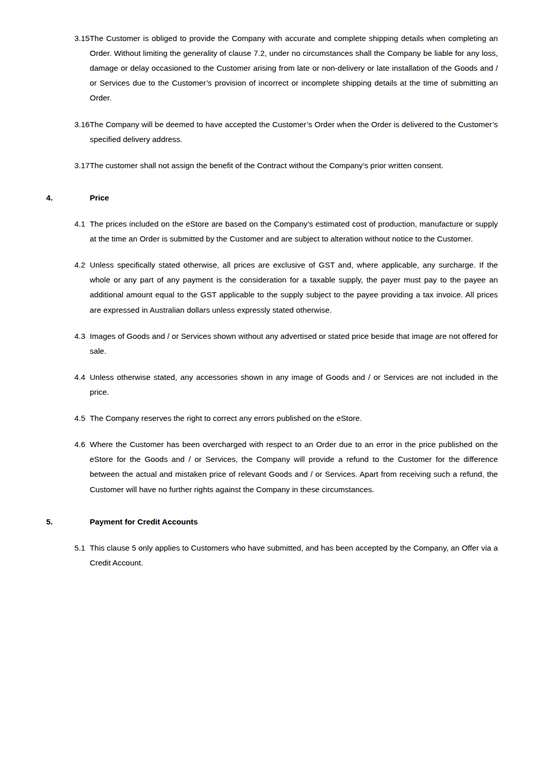3.15
The Customer is obliged to provide the Company with accurate and complete shipping details when completing an Order. Without limiting the generality of clause 7.2, under no circumstances shall the Company be liable for any loss, damage or delay occasioned to the Customer arising from late or non-delivery or late installation of the Goods and / or Services due to the Customer’s provision of incorrect or incomplete shipping details at the time of submitting an Order.
3.16
The Company will be deemed to have accepted the Customer’s Order when the Order is delivered to the Customer’s specified delivery address.
3.17
The customer shall not assign the benefit of the Contract without the Company's prior written consent.
4. Price
4.1
The prices included on the eStore are based on the Company’s estimated cost of production, manufacture or supply at the time an Order is submitted by the Customer and are subject to alteration without notice to the Customer.
4.2
Unless specifically stated otherwise, all prices are exclusive of GST and, where applicable, any surcharge. If the whole or any part of any payment is the consideration for a taxable supply, the payer must pay to the payee an additional amount equal to the GST applicable to the supply subject to the payee providing a tax invoice. All prices are expressed in Australian dollars unless expressly stated otherwise.
4.3
Images of Goods and / or Services shown without any advertised or stated price beside that image are not offered for sale.
4.4
Unless otherwise stated, any accessories shown in any image of Goods and / or Services are not included in the price.
4.5
The Company reserves the right to correct any errors published on the eStore.
4.6
Where the Customer has been overcharged with respect to an Order due to an error in the price published on the eStore for the Goods and / or Services, the Company will provide a refund to the Customer for the difference between the actual and mistaken price of relevant Goods and / or Services. Apart from receiving such a refund, the Customer will have no further rights against the Company in these circumstances.
5. Payment for Credit Accounts
5.1
This clause 5 only applies to Customers who have submitted, and has been accepted by the Company, an Offer via a Credit Account.